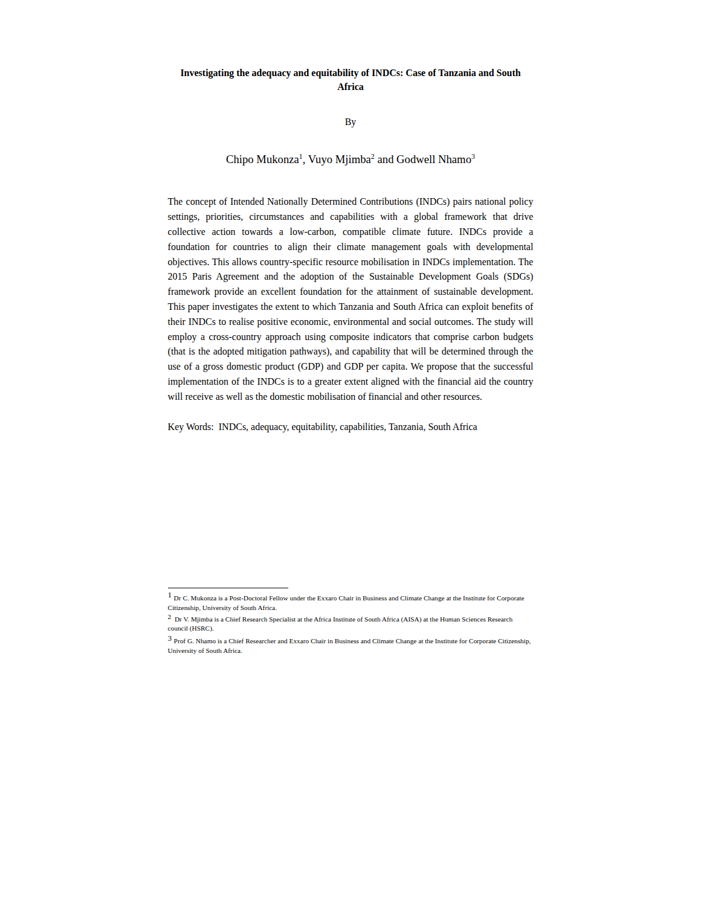Investigating the adequacy and equitability of INDCs: Case of Tanzania and South Africa
By
Chipo Mukonza1, Vuyo Mjimba2 and Godwell Nhamo3
The concept of Intended Nationally Determined Contributions (INDCs) pairs national policy settings, priorities, circumstances and capabilities with a global framework that drive collective action towards a low-carbon, compatible climate future. INDCs provide a foundation for countries to align their climate management goals with developmental objectives. This allows country-specific resource mobilisation in INDCs implementation. The 2015 Paris Agreement and the adoption of the Sustainable Development Goals (SDGs) framework provide an excellent foundation for the attainment of sustainable development. This paper investigates the extent to which Tanzania and South Africa can exploit benefits of their INDCs to realise positive economic, environmental and social outcomes. The study will employ a cross-country approach using composite indicators that comprise carbon budgets (that is the adopted mitigation pathways), and capability that will be determined through the use of a gross domestic product (GDP) and GDP per capita. We propose that the successful implementation of the INDCs is to a greater extent aligned with the financial aid the country will receive as well as the domestic mobilisation of financial and other resources.
Key Words: INDCs, adequacy, equitability, capabilities, Tanzania, South Africa
1Dr C. Mukonza is a Post-Doctoral Fellow under the Exxaro Chair in Business and Climate Change at the Institute for Corporate Citizenship, University of South Africa.
2 Dr V. Mjimba is a Chief Research Specialist at the Africa Institute of South Africa (AISA) at the Human Sciences Research council (HSRC).
3Prof G. Nhamo is a Chief Researcher and Exxaro Chair in Business and Climate Change at the Institute for Corporate Citizenship, University of South Africa.